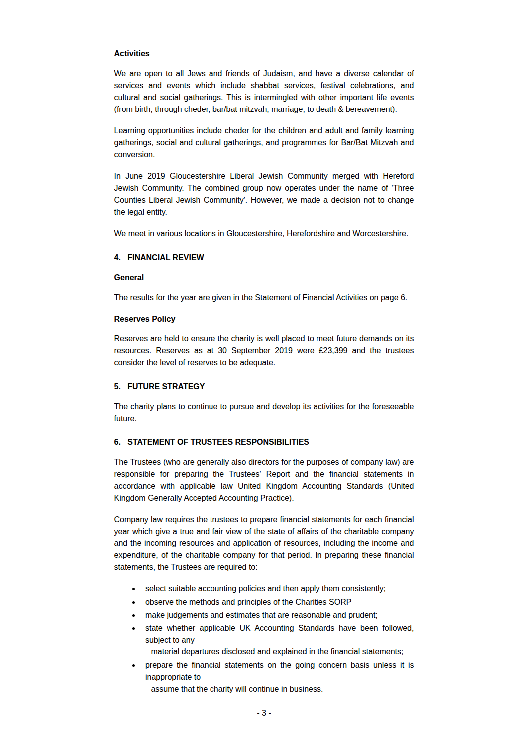Activities
We are open to all Jews and friends of Judaism, and have a diverse calendar of services and events which include shabbat services, festival celebrations, and cultural and social gatherings. This is intermingled with other important life events (from birth, through cheder, bar/bat mitzvah, marriage, to death & bereavement).
Learning opportunities include cheder for the children and adult and family learning gatherings, social and cultural gatherings, and programmes for Bar/Bat Mitzvah and conversion.
In June 2019 Gloucestershire Liberal Jewish Community merged with Hereford Jewish Community. The combined group now operates under the name of 'Three Counties Liberal Jewish Community'. However, we made a decision not to change the legal entity.
We meet in various locations in Gloucestershire, Herefordshire and Worcestershire.
4. FINANCIAL REVIEW
General
The results for the year are given in the Statement of Financial Activities on page 6.
Reserves Policy
Reserves are held to ensure the charity is well placed to meet future demands on its resources. Reserves as at 30 September 2019 were £23,399 and the trustees consider the level of reserves to be adequate.
5. FUTURE STRATEGY
The charity plans to continue to pursue and develop its activities for the foreseeable future.
6. STATEMENT OF TRUSTEES RESPONSIBILITIES
The Trustees (who are generally also directors for the purposes of company law) are responsible for preparing the Trustees' Report and the financial statements in accordance with applicable law United Kingdom Accounting Standards (United Kingdom Generally Accepted Accounting Practice).
Company law requires the trustees to prepare financial statements for each financial year which give a true and fair view of the state of affairs of the charitable company and the incoming resources and application of resources, including the income and expenditure, of the charitable company for that period. In preparing these financial statements, the Trustees are required to:
select suitable accounting policies and then apply them consistently;
observe the methods and principles of the Charities SORP
make judgements and estimates that are reasonable and prudent;
state whether applicable UK Accounting Standards have been followed, subject to any material departures disclosed and explained in the financial statements;
prepare the financial statements on the going concern basis unless it is inappropriate to assume that the charity will continue in business.
- 3 -